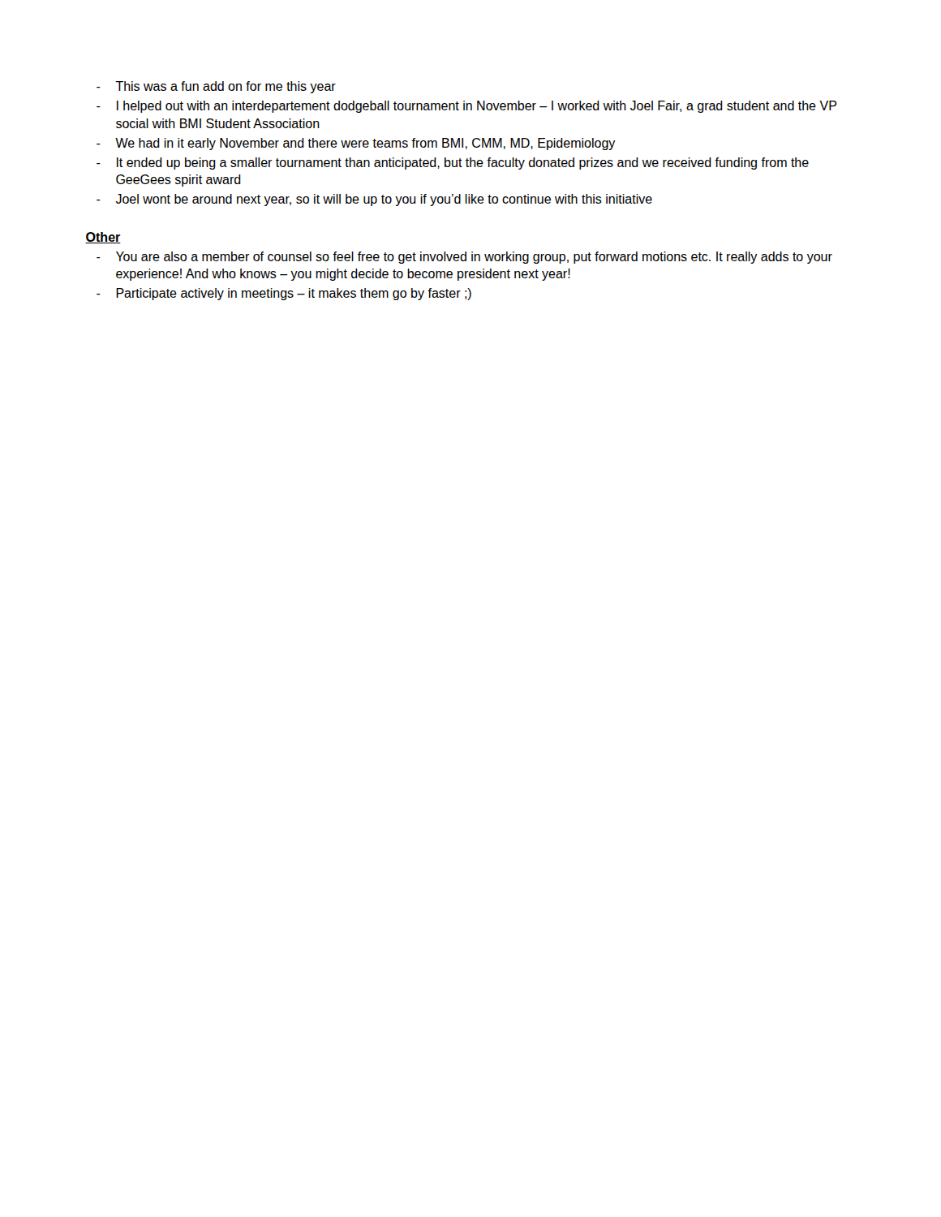This was a fun add on for me this year
I helped out with an interdepartement dodgeball tournament in November – I worked with Joel Fair, a grad student and the VP social with BMI Student Association
We had in it early November and there were teams from BMI, CMM, MD, Epidemiology
It ended up being a smaller tournament than anticipated, but the faculty donated prizes and we received funding from the GeeGees spirit award
Joel wont be around next year, so it will be up to you if you’d like to continue with this initiative
Other
You are also a member of counsel so feel free to get involved in working group, put forward motions etc. It really adds to your experience! And who knows – you might decide to become president next year!
Participate actively in meetings – it makes them go by faster ;)